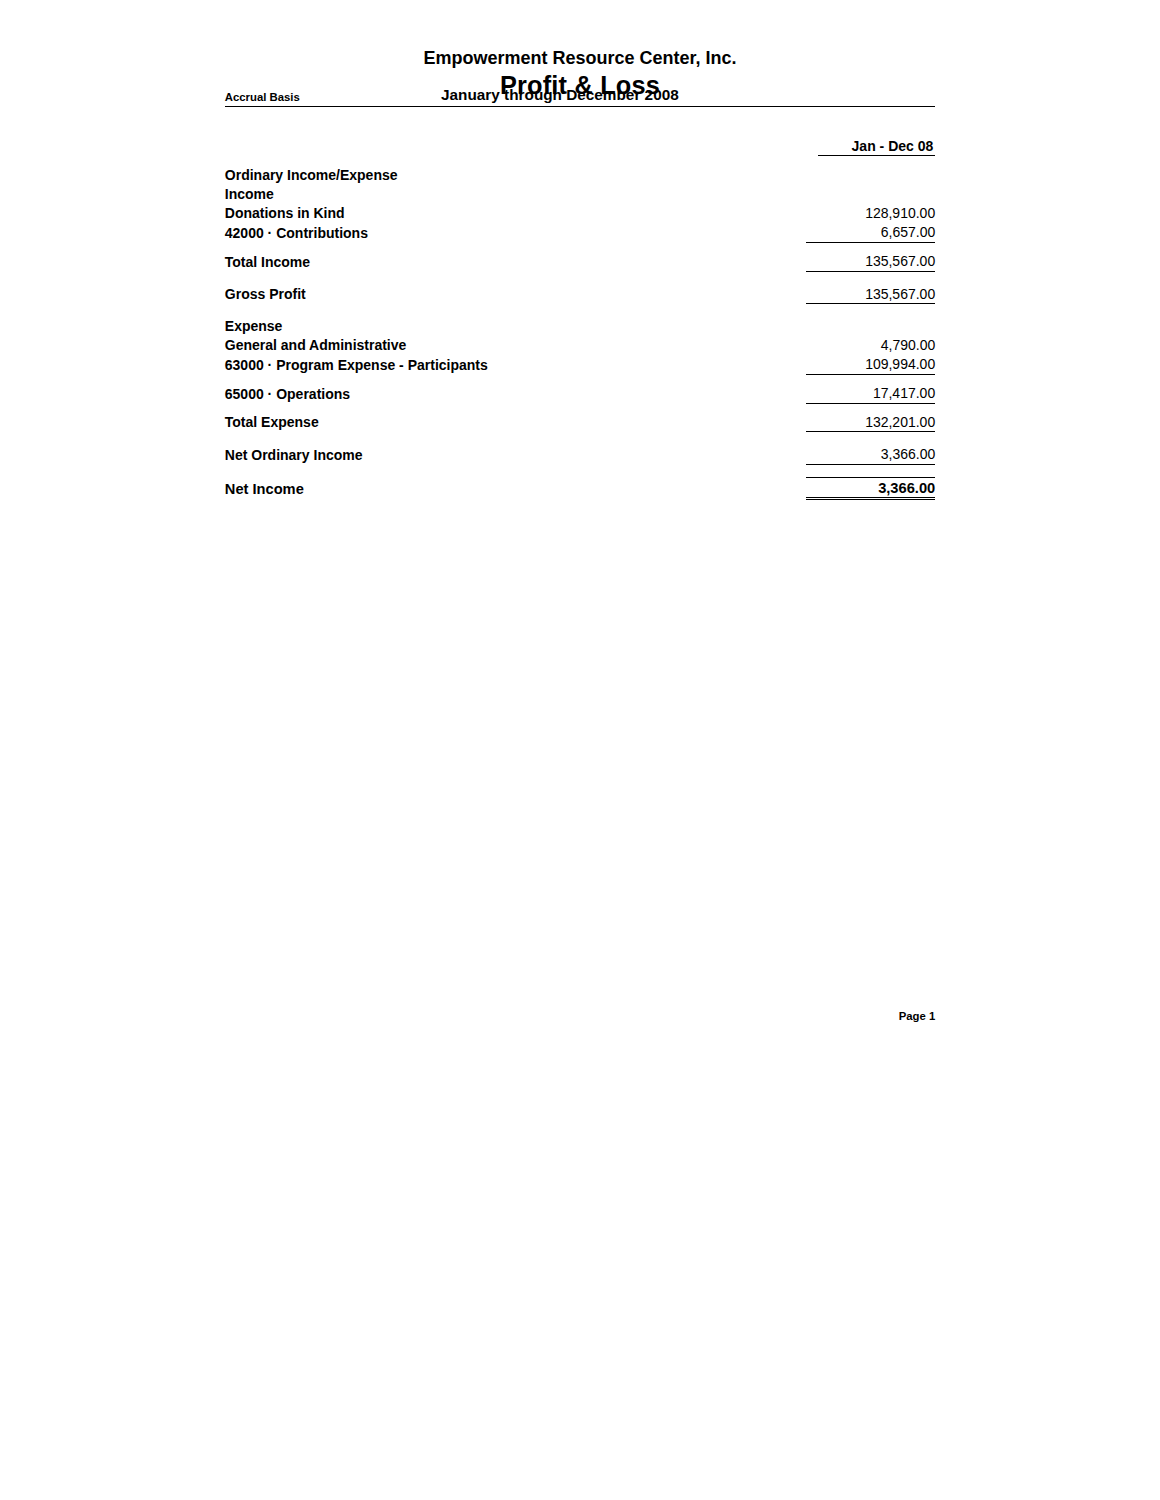Empowerment Resource Center, Inc.
Profit & Loss
Accrual Basis
January through December 2008
| | Jan - Dec 08 |
| Ordinary Income/Expense | |
| Income | |
| Donations in Kind | 128,910.00 |
| 42000 · Contributions | 6,657.00 |
| Total Income | 135,567.00 |
| Gross Profit | 135,567.00 |
| Expense | |
| General and Administrative | 4,790.00 |
| 63000 · Program Expense - Participants | 109,994.00 |
| 65000 · Operations | 17,417.00 |
| Total Expense | 132,201.00 |
| Net Ordinary Income | 3,366.00 |
| Net Income | 3,366.00 |
Page 1